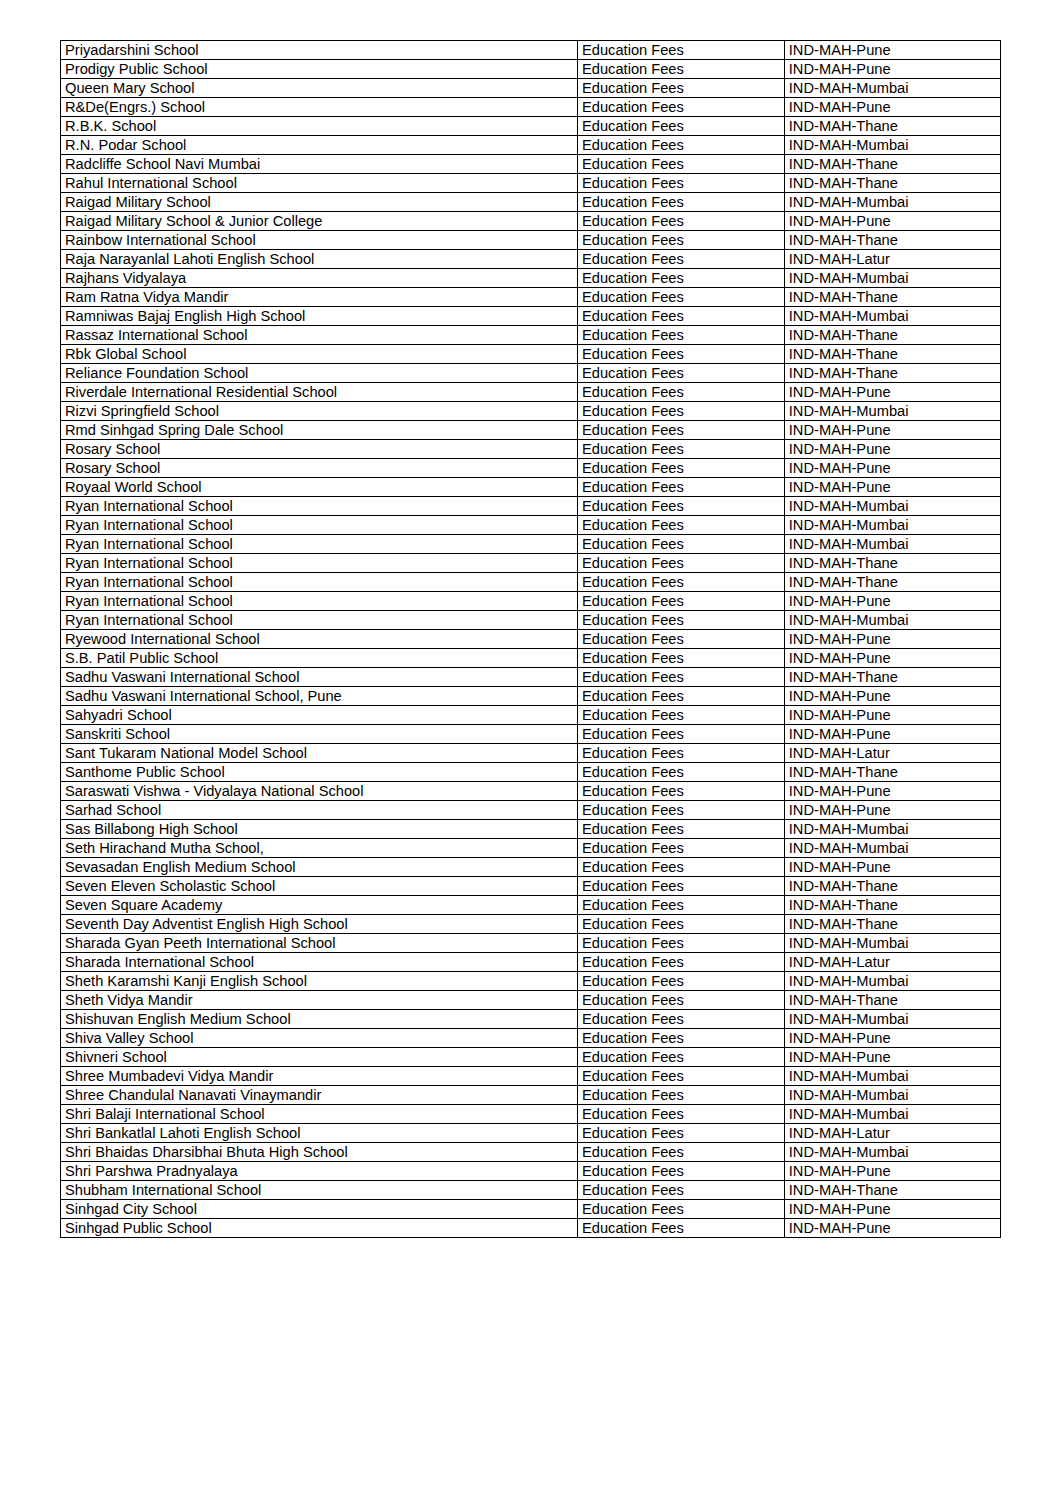| Priyadarshini School | Education Fees | IND-MAH-Pune |
| Prodigy Public School | Education Fees | IND-MAH-Pune |
| Queen Mary School | Education Fees | IND-MAH-Mumbai |
| R&De(Engrs.) School | Education Fees | IND-MAH-Pune |
| R.B.K. School | Education Fees | IND-MAH-Thane |
| R.N. Podar School | Education Fees | IND-MAH-Mumbai |
| Radcliffe School Navi Mumbai | Education Fees | IND-MAH-Thane |
| Rahul International School | Education Fees | IND-MAH-Thane |
| Raigad Military School | Education Fees | IND-MAH-Mumbai |
| Raigad Military School & Junior College | Education Fees | IND-MAH-Pune |
| Rainbow International School | Education Fees | IND-MAH-Thane |
| Raja Narayanlal Lahoti English School | Education Fees | IND-MAH-Latur |
| Rajhans Vidyalaya | Education Fees | IND-MAH-Mumbai |
| Ram Ratna Vidya Mandir | Education Fees | IND-MAH-Thane |
| Ramniwas Bajaj English High School | Education Fees | IND-MAH-Mumbai |
| Rassaz International School | Education Fees | IND-MAH-Thane |
| Rbk Global School | Education Fees | IND-MAH-Thane |
| Reliance Foundation School | Education Fees | IND-MAH-Thane |
| Riverdale International Residential School | Education Fees | IND-MAH-Pune |
| Rizvi Springfield School | Education Fees | IND-MAH-Mumbai |
| Rmd Sinhgad Spring Dale School | Education Fees | IND-MAH-Pune |
| Rosary School | Education Fees | IND-MAH-Pune |
| Rosary School | Education Fees | IND-MAH-Pune |
| Royaal World School | Education Fees | IND-MAH-Pune |
| Ryan International School | Education Fees | IND-MAH-Mumbai |
| Ryan International School | Education Fees | IND-MAH-Mumbai |
| Ryan International School | Education Fees | IND-MAH-Mumbai |
| Ryan International School | Education Fees | IND-MAH-Thane |
| Ryan International School | Education Fees | IND-MAH-Thane |
| Ryan International School | Education Fees | IND-MAH-Pune |
| Ryan International School | Education Fees | IND-MAH-Mumbai |
| Ryewood International School | Education Fees | IND-MAH-Pune |
| S.B. Patil Public School | Education Fees | IND-MAH-Pune |
| Sadhu Vaswani International School | Education Fees | IND-MAH-Thane |
| Sadhu Vaswani International School, Pune | Education Fees | IND-MAH-Pune |
| Sahyadri School | Education Fees | IND-MAH-Pune |
| Sanskriti School | Education Fees | IND-MAH-Pune |
| Sant Tukaram National Model School | Education Fees | IND-MAH-Latur |
| Santhome Public School | Education Fees | IND-MAH-Thane |
| Saraswati Vishwa - Vidyalaya National School | Education Fees | IND-MAH-Pune |
| Sarhad School | Education Fees | IND-MAH-Pune |
| Sas Billabong High School | Education Fees | IND-MAH-Mumbai |
| Seth Hirachand Mutha School, | Education Fees | IND-MAH-Mumbai |
| Sevasadan English Medium School | Education Fees | IND-MAH-Pune |
| Seven Eleven Scholastic School | Education Fees | IND-MAH-Thane |
| Seven Square Academy | Education Fees | IND-MAH-Thane |
| Seventh Day Adventist English High School | Education Fees | IND-MAH-Thane |
| Sharada Gyan Peeth International School | Education Fees | IND-MAH-Mumbai |
| Sharada International School | Education Fees | IND-MAH-Latur |
| Sheth Karamshi Kanji English School | Education Fees | IND-MAH-Mumbai |
| Sheth Vidya Mandir | Education Fees | IND-MAH-Thane |
| Shishuvan English Medium School | Education Fees | IND-MAH-Mumbai |
| Shiva Valley School | Education Fees | IND-MAH-Pune |
| Shivneri School | Education Fees | IND-MAH-Pune |
| Shree Mumbadevi Vidya Mandir | Education Fees | IND-MAH-Mumbai |
| Shree Chandulal Nanavati Vinaymandir | Education Fees | IND-MAH-Mumbai |
| Shri Balaji International School | Education Fees | IND-MAH-Mumbai |
| Shri Bankatlal Lahoti English School | Education Fees | IND-MAH-Latur |
| Shri Bhaidas Dharsibhai Bhuta High School | Education Fees | IND-MAH-Mumbai |
| Shri Parshwa Pradnyalaya | Education Fees | IND-MAH-Pune |
| Shubham International School | Education Fees | IND-MAH-Thane |
| Sinhgad City School | Education Fees | IND-MAH-Pune |
| Sinhgad Public School | Education Fees | IND-MAH-Pune |